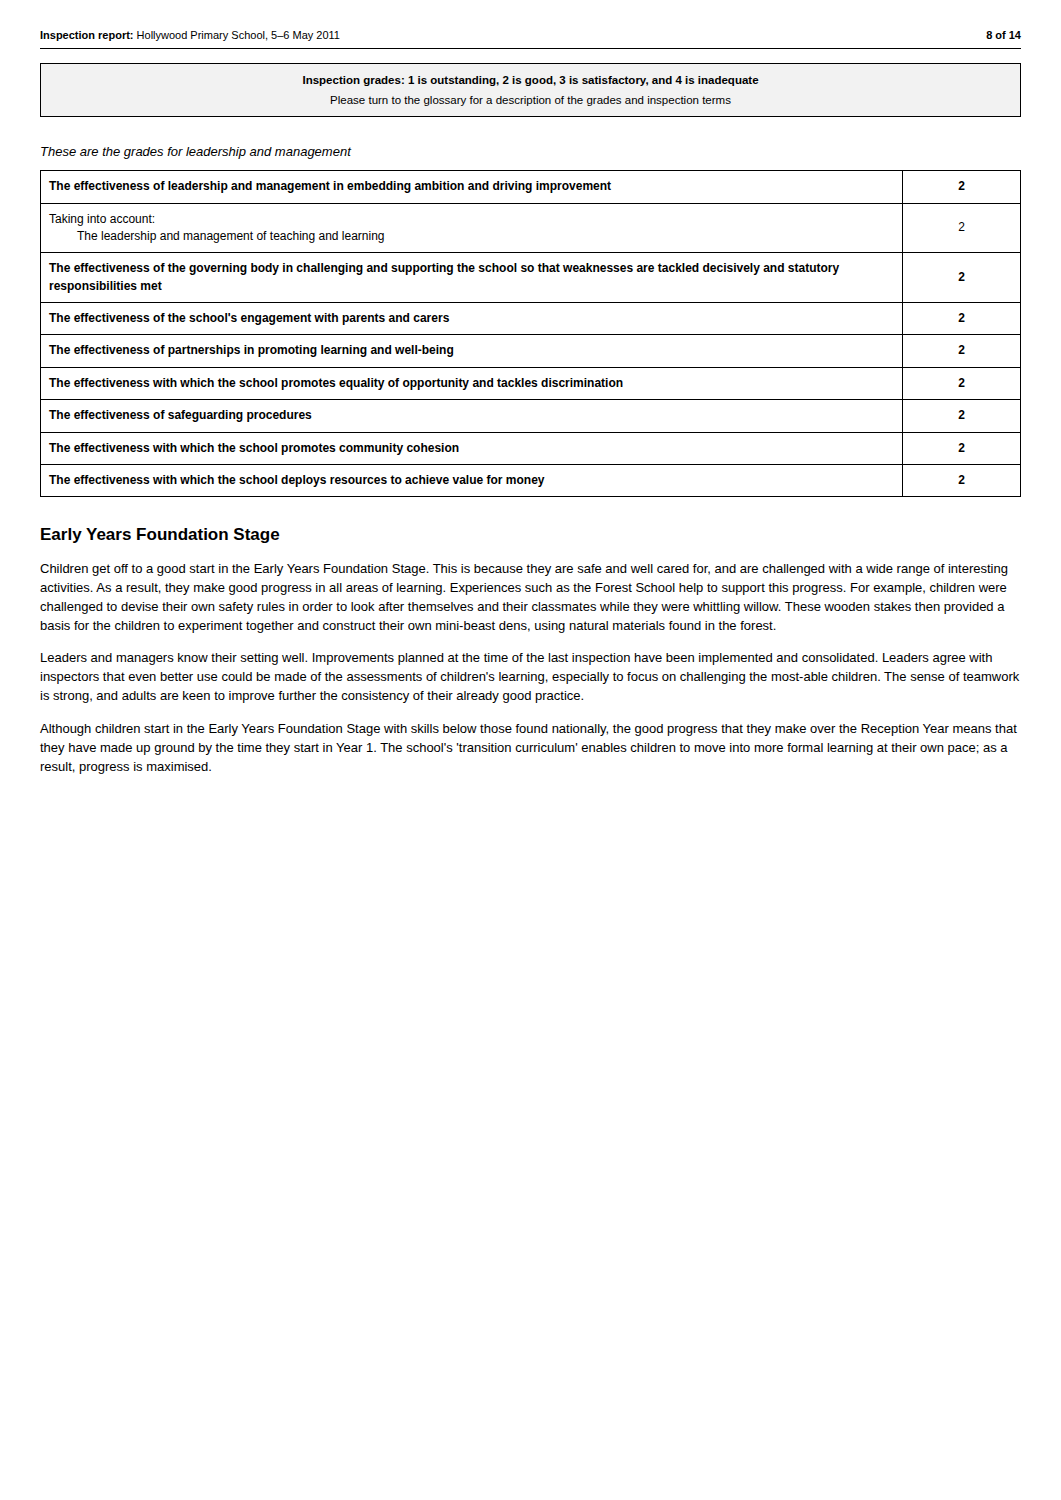Inspection report: Hollywood Primary School, 5–6 May 2011
8 of 14
Inspection grades: 1 is outstanding, 2 is good, 3 is satisfactory, and 4 is inadequate
Please turn to the glossary for a description of the grades and inspection terms
These are the grades for leadership and management
| The effectiveness of leadership and management in embedding ambition and driving improvement | 2 |
| Taking into account: The leadership and management of teaching and learning | 2 |
| The effectiveness of the governing body in challenging and supporting the school so that weaknesses are tackled decisively and statutory responsibilities met | 2 |
| The effectiveness of the school's engagement with parents and carers | 2 |
| The effectiveness of partnerships in promoting learning and well-being | 2 |
| The effectiveness with which the school promotes equality of opportunity and tackles discrimination | 2 |
| The effectiveness of safeguarding procedures | 2 |
| The effectiveness with which the school promotes community cohesion | 2 |
| The effectiveness with which the school deploys resources to achieve value for money | 2 |
Early Years Foundation Stage
Children get off to a good start in the Early Years Foundation Stage. This is because they are safe and well cared for, and are challenged with a wide range of interesting activities. As a result, they make good progress in all areas of learning. Experiences such as the Forest School help to support this progress. For example, children were challenged to devise their own safety rules in order to look after themselves and their classmates while they were whittling willow. These wooden stakes then provided a basis for the children to experiment together and construct their own mini-beast dens, using natural materials found in the forest.
Leaders and managers know their setting well. Improvements planned at the time of the last inspection have been implemented and consolidated. Leaders agree with inspectors that even better use could be made of the assessments of children's learning, especially to focus on challenging the most-able children. The sense of teamwork is strong, and adults are keen to improve further the consistency of their already good practice.
Although children start in the Early Years Foundation Stage with skills below those found nationally, the good progress that they make over the Reception Year means that they have made up ground by the time they start in Year 1. The school's 'transition curriculum' enables children to move into more formal learning at their own pace; as a result, progress is maximised.